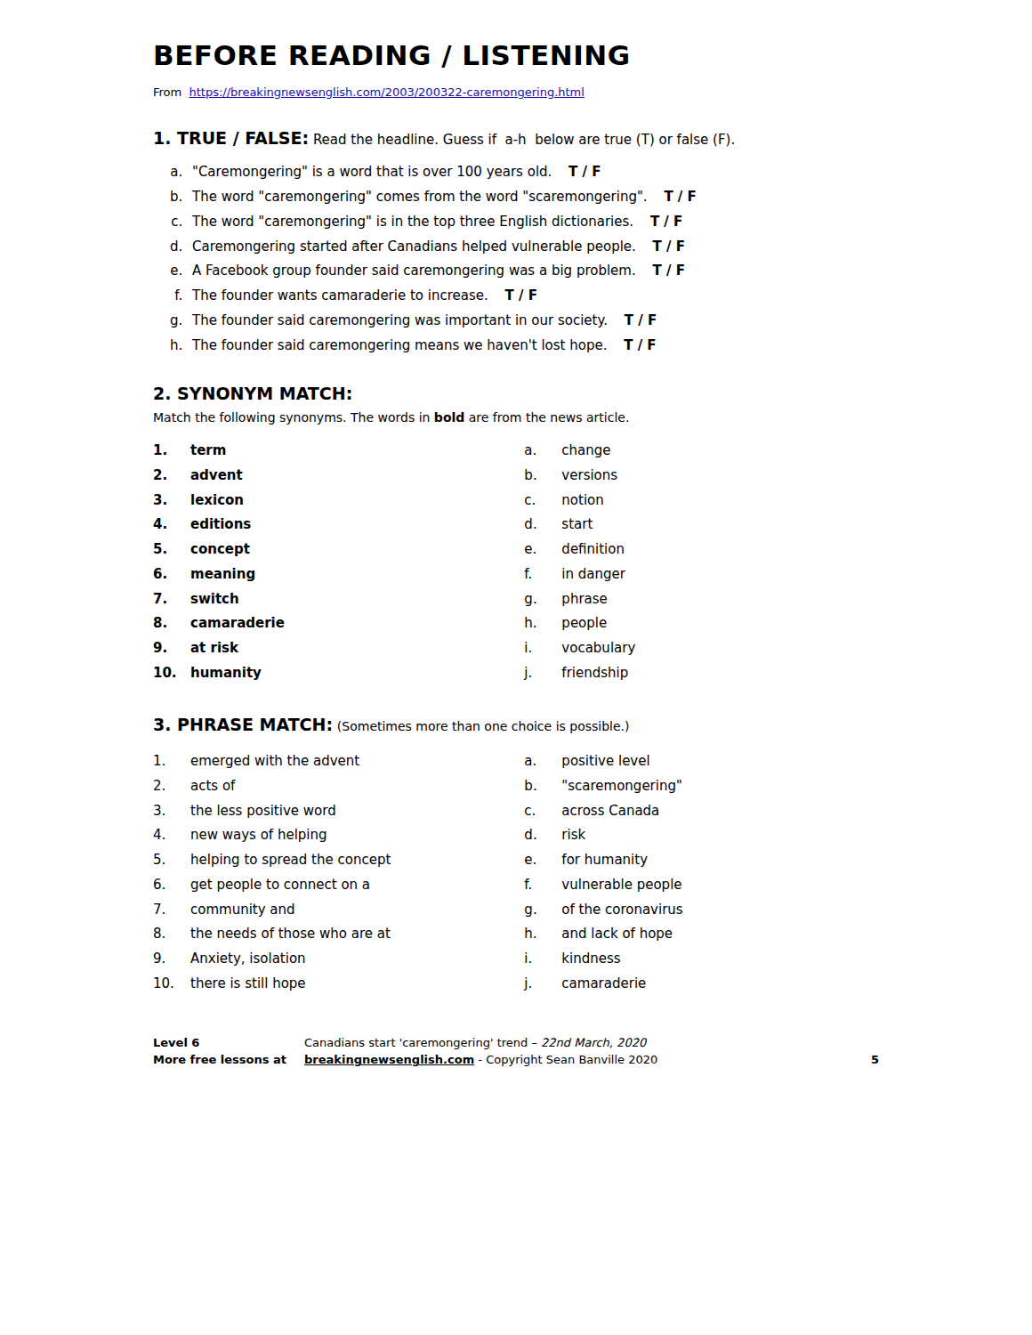BEFORE READING / LISTENING
From https://breakingnewsenglish.com/2003/200322-caremongering.html
1. TRUE / FALSE:
Read the headline. Guess if a-h below are true (T) or false (F).
"Caremongering" is a word that is over 100 years old. T / F
The word "caremongering" comes from the word "scaremongering". T / F
The word "caremongering" is in the top three English dictionaries. T / F
Caremongering started after Canadians helped vulnerable people. T / F
A Facebook group founder said caremongering was a big problem. T / F
The founder wants camaraderie to increase. T / F
The founder said caremongering was important in our society. T / F
The founder said caremongering means we haven't lost hope. T / F
2. SYNONYM MATCH:
Match the following synonyms. The words in bold are from the news article.
| 1. | term | a. | change |
| 2. | advent | b. | versions |
| 3. | lexicon | c. | notion |
| 4. | editions | d. | start |
| 5. | concept | e. | definition |
| 6. | meaning | f. | in danger |
| 7. | switch | g. | phrase |
| 8. | camaraderie | h. | people |
| 9. | at risk | i. | vocabulary |
| 10. | humanity | j. | friendship |
3. PHRASE MATCH:
(Sometimes more than one choice is possible.)
| 1. | emerged with the advent | a. | positive level |
| 2. | acts of | b. | "scaremongering" |
| 3. | the less positive word | c. | across Canada |
| 4. | new ways of helping | d. | risk |
| 5. | helping to spread the concept | e. | for humanity |
| 6. | get people to connect on a | f. | vulnerable people |
| 7. | community and | g. | of the coronavirus |
| 8. | the needs of those who are at | h. | and lack of hope |
| 9. | Anxiety, isolation | i. | kindness |
| 10. | there is still hope | j. | camaraderie |
Level 6
Canadians start 'caremongering' trend – 22nd March, 2020
More free lessons at
breakingnewsenglish.com - Copyright Sean Banville 2020
5